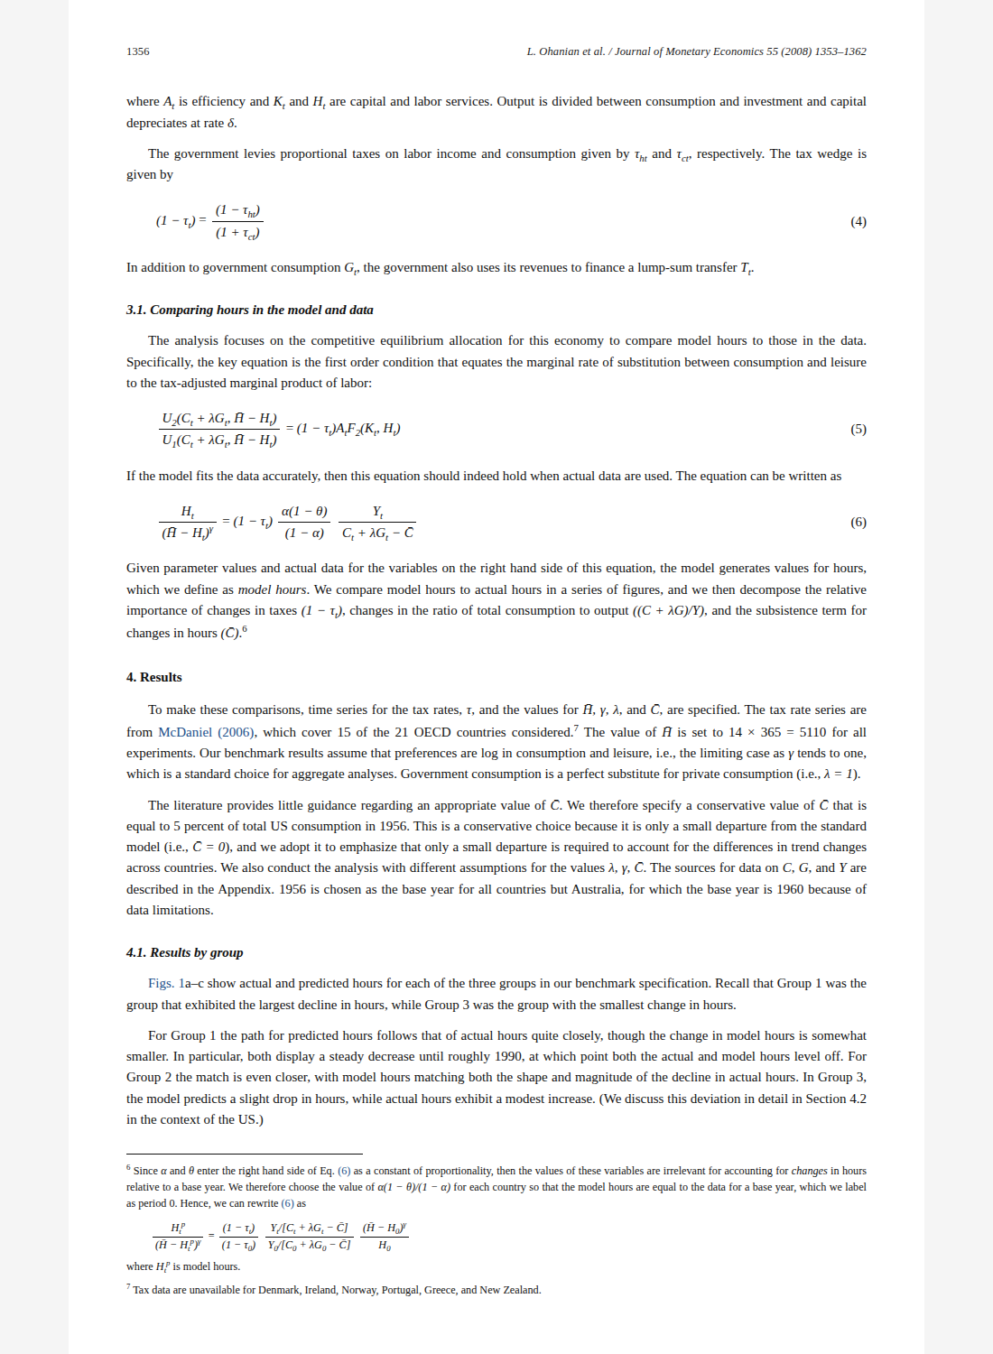1356 L. Ohanian et al. / Journal of Monetary Economics 55 (2008) 1353–1362
where At is efficiency and Kt and Ht are capital and labor services. Output is divided between consumption and investment and capital depreciates at rate δ.
The government levies proportional taxes on labor income and consumption given by τht and τct, respectively. The tax wedge is given by
(1 − τt) = (1 − τht) (1 + τct)
(4)
In addition to government consumption Gt, the government also uses its revenues to finance a lump-sum transfer Tt.
3.1. Comparing hours in the model and data
The analysis focuses on the competitive equilibrium allocation for this economy to compare model hours to those in the data. Specifically, the key equation is the first order condition that equates the marginal rate of substitution between consumption and leisure to the tax-adjusted marginal product of labor:
U2(Ct + λGt, H̄ − Ht) U1(Ct + λGt, H̄ − Ht) = (1 − τt)AtF2(Kt, Ht)
(5)
If the model fits the data accurately, then this equation should indeed hold when actual data are used. The equation can be written as
Ht (H̄ − Ht)γ = (1 − τt) α(1 − θ) (1 − α) Yt Ct + λGt − C̄
(6)
Given parameter values and actual data for the variables on the right hand side of this equation, the model generates values for hours, which we define as model hours. We compare model hours to actual hours in a series of figures, and we then decompose the relative importance of changes in taxes (1 − τt), changes in the ratio of total consumption to output ((C + λG)/Y), and the subsistence term for changes in hours (C̄).6
4. Results
To make these comparisons, time series for the tax rates, τ, and the values for H̄, γ, λ, and C̄, are specified. The tax rate series are from McDaniel (2006), which cover 15 of the 21 OECD countries considered.7 The value of H̄ is set to 14 × 365 = 5110 for all experiments. Our benchmark results assume that preferences are log in consumption and leisure, i.e., the limiting case as γ tends to one, which is a standard choice for aggregate analyses. Government consumption is a perfect substitute for private consumption (i.e., λ = 1).
The literature provides little guidance regarding an appropriate value of C̄. We therefore specify a conservative value of C̄ that is equal to 5 percent of total US consumption in 1956. This is a conservative choice because it is only a small departure from the standard model (i.e., C̄ = 0), and we adopt it to emphasize that only a small departure is required to account for the differences in trend changes across countries. We also conduct the analysis with different assumptions for the values λ, γ, C̄. The sources for data on C, G, and Y are described in the Appendix. 1956 is chosen as the base year for all countries but Australia, for which the base year is 1960 because of data limitations.
4.1. Results by group
Figs. 1a–c show actual and predicted hours for each of the three groups in our benchmark specification. Recall that Group 1 was the group that exhibited the largest decline in hours, while Group 3 was the group with the smallest change in hours.
For Group 1 the path for predicted hours follows that of actual hours quite closely, though the change in model hours is somewhat smaller. In particular, both display a steady decrease until roughly 1990, at which point both the actual and model hours level off. For Group 2 the match is even closer, with model hours matching both the shape and magnitude of the decline in actual hours. In Group 3, the model predicts a slight drop in hours, while actual hours exhibit a modest increase. (We discuss this deviation in detail in Section 4.2 in the context of the US.)
6 Since α and θ enter the right hand side of Eq. (6) as a constant of proportionality, then the values of these variables are irrelevant for accounting for changes in hours relative to a base year. We therefore choose the value of α(1 − θ)/(1 − α) for each country so that the model hours are equal to the data for a base year, which we label as period 0. Hence, we can rewrite (6) as
Htp (H̄ − Htp)γ = (1 − τt) (1 − τ0) Yt/[Ct + λGt − C̄] Y0/[C0 + λG0 − C̄] (H̄ − H0)γ H0
where Htp is model hours.
7 Tax data are unavailable for Denmark, Ireland, Norway, Portugal, Greece, and New Zealand.